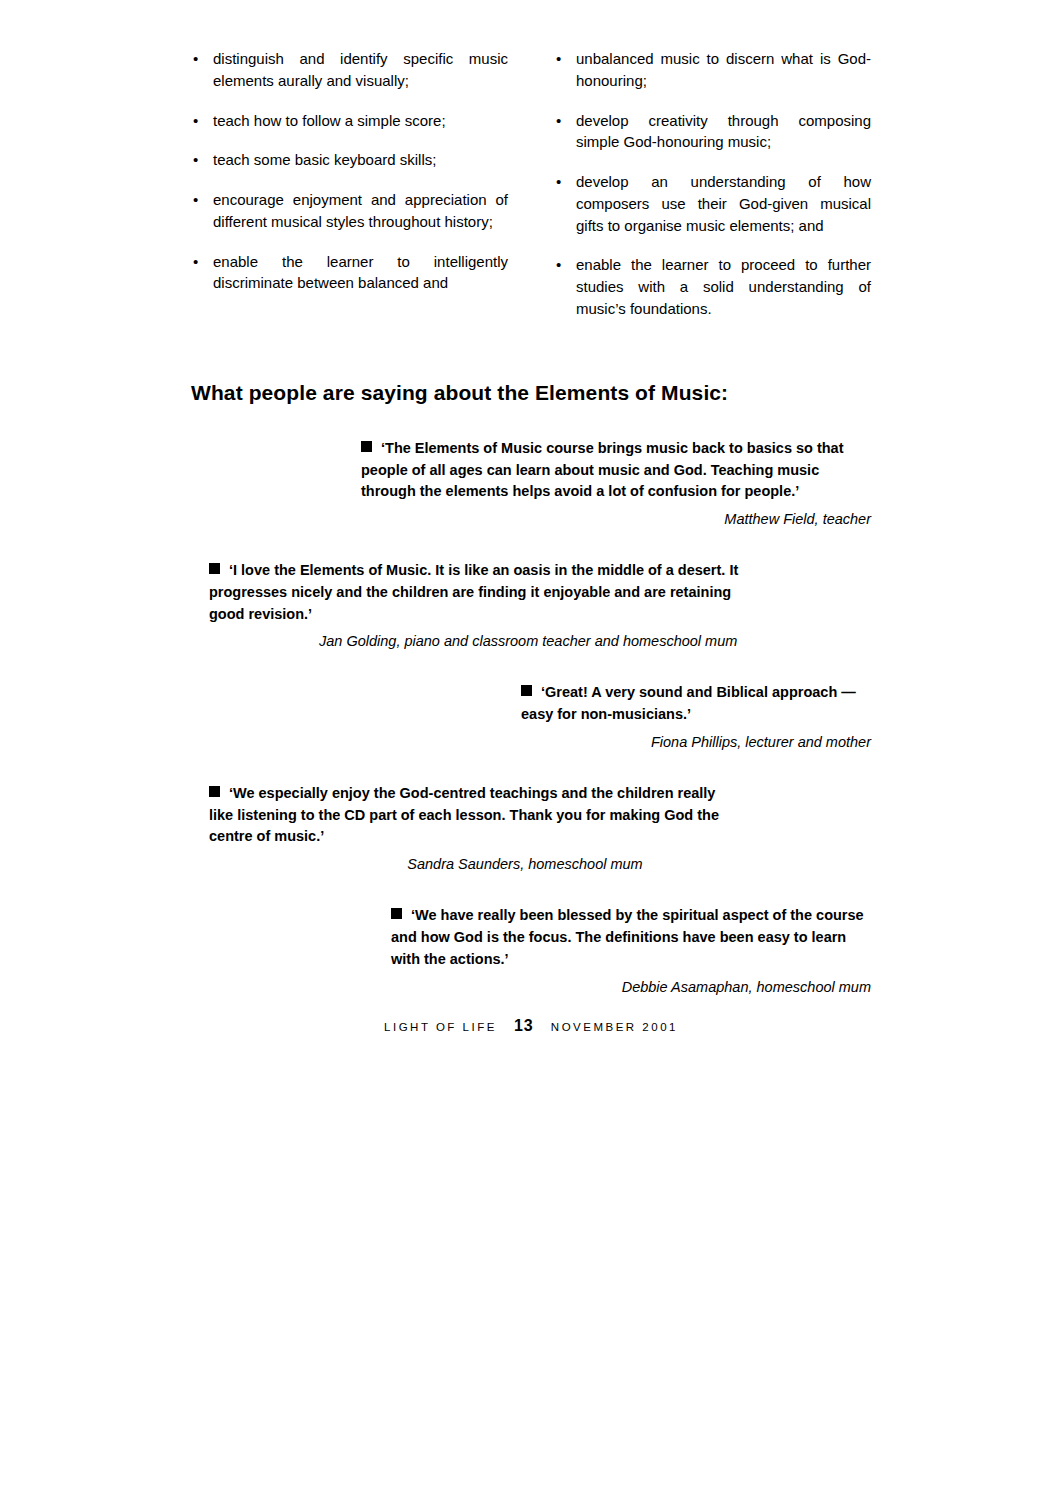distinguish and identify specific music elements aurally and visually;
teach how to follow a simple score;
teach some basic keyboard skills;
encourage enjoyment and appreciation of different musical styles throughout history;
enable the learner to intelligently discriminate between balanced and
unbalanced music to discern what is God-honouring;
develop creativity through composing simple God-honouring music;
develop an understanding of how composers use their God-given musical gifts to organise music elements; and
enable the learner to proceed to further studies with a solid understanding of music’s foundations.
What people are saying about the Elements of Music:
‘The Elements of Music course brings music back to basics so that people of all ages can learn about music and God. Teaching music through the elements helps avoid a lot of confusion for people.’
Matthew Field, teacher
‘I love the Elements of Music. It is like an oasis in the middle of a desert. It progresses nicely and the children are finding it enjoyable and are retaining good revision.’
Jan Golding, piano and classroom teacher and homeschool mum
‘Great! A very sound and Biblical approach — easy for non-musicians.’
Fiona Phillips, lecturer and mother
‘We especially enjoy the God-centred teachings and the children really like listening to the CD part of each lesson. Thank you for making God the centre of music.’
Sandra Saunders, homeschool mum
‘We have really been blessed by the spiritual aspect of the course and how God is the focus. The definitions have been easy to learn with the actions.’
Debbie Asamaphan, homeschool mum
LIGHT OF LIFE 13 NOVEMBER 2001